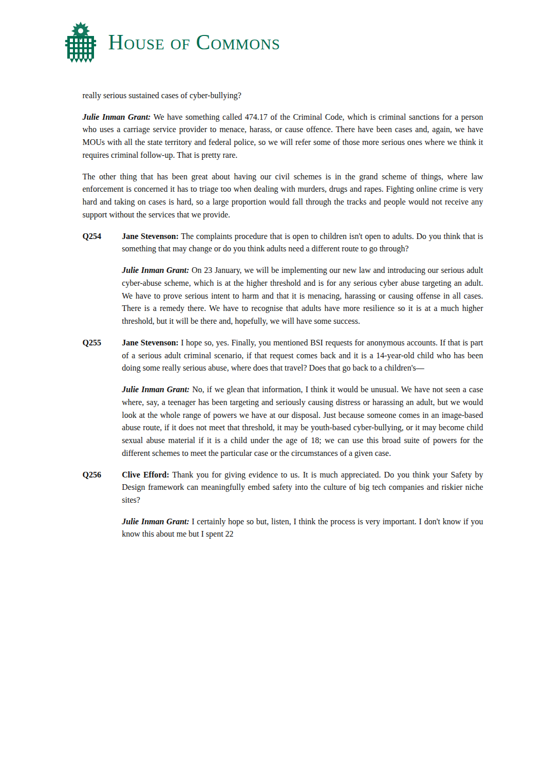House of Commons
really serious sustained cases of cyber-bullying?
Julie Inman Grant: We have something called 474.17 of the Criminal Code, which is criminal sanctions for a person who uses a carriage service provider to menace, harass, or cause offence. There have been cases and, again, we have MOUs with all the state territory and federal police, so we will refer some of those more serious ones where we think it requires criminal follow-up. That is pretty rare.
The other thing that has been great about having our civil schemes is in the grand scheme of things, where law enforcement is concerned it has to triage too when dealing with murders, drugs and rapes. Fighting online crime is very hard and taking on cases is hard, so a large proportion would fall through the tracks and people would not receive any support without the services that we provide.
Q254
Jane Stevenson: The complaints procedure that is open to children isn't open to adults. Do you think that is something that may change or do you think adults need a different route to go through?
Julie Inman Grant: On 23 January, we will be implementing our new law and introducing our serious adult cyber-abuse scheme, which is at the higher threshold and is for any serious cyber abuse targeting an adult. We have to prove serious intent to harm and that it is menacing, harassing or causing offense in all cases. There is a remedy there. We have to recognise that adults have more resilience so it is at a much higher threshold, but it will be there and, hopefully, we will have some success.
Q255
Jane Stevenson: I hope so, yes. Finally, you mentioned BSI requests for anonymous accounts. If that is part of a serious adult criminal scenario, if that request comes back and it is a 14-year-old child who has been doing some really serious abuse, where does that travel? Does that go back to a children's—
Julie Inman Grant: No, if we glean that information, I think it would be unusual. We have not seen a case where, say, a teenager has been targeting and seriously causing distress or harassing an adult, but we would look at the whole range of powers we have at our disposal. Just because someone comes in an image-based abuse route, if it does not meet that threshold, it may be youth-based cyber-bullying, or it may become child sexual abuse material if it is a child under the age of 18; we can use this broad suite of powers for the different schemes to meet the particular case or the circumstances of a given case.
Q256
Clive Efford: Thank you for giving evidence to us. It is much appreciated. Do you think your Safety by Design framework can meaningfully embed safety into the culture of big tech companies and riskier niche sites?
Julie Inman Grant: I certainly hope so but, listen, I think the process is very important. I don't know if you know this about me but I spent 22